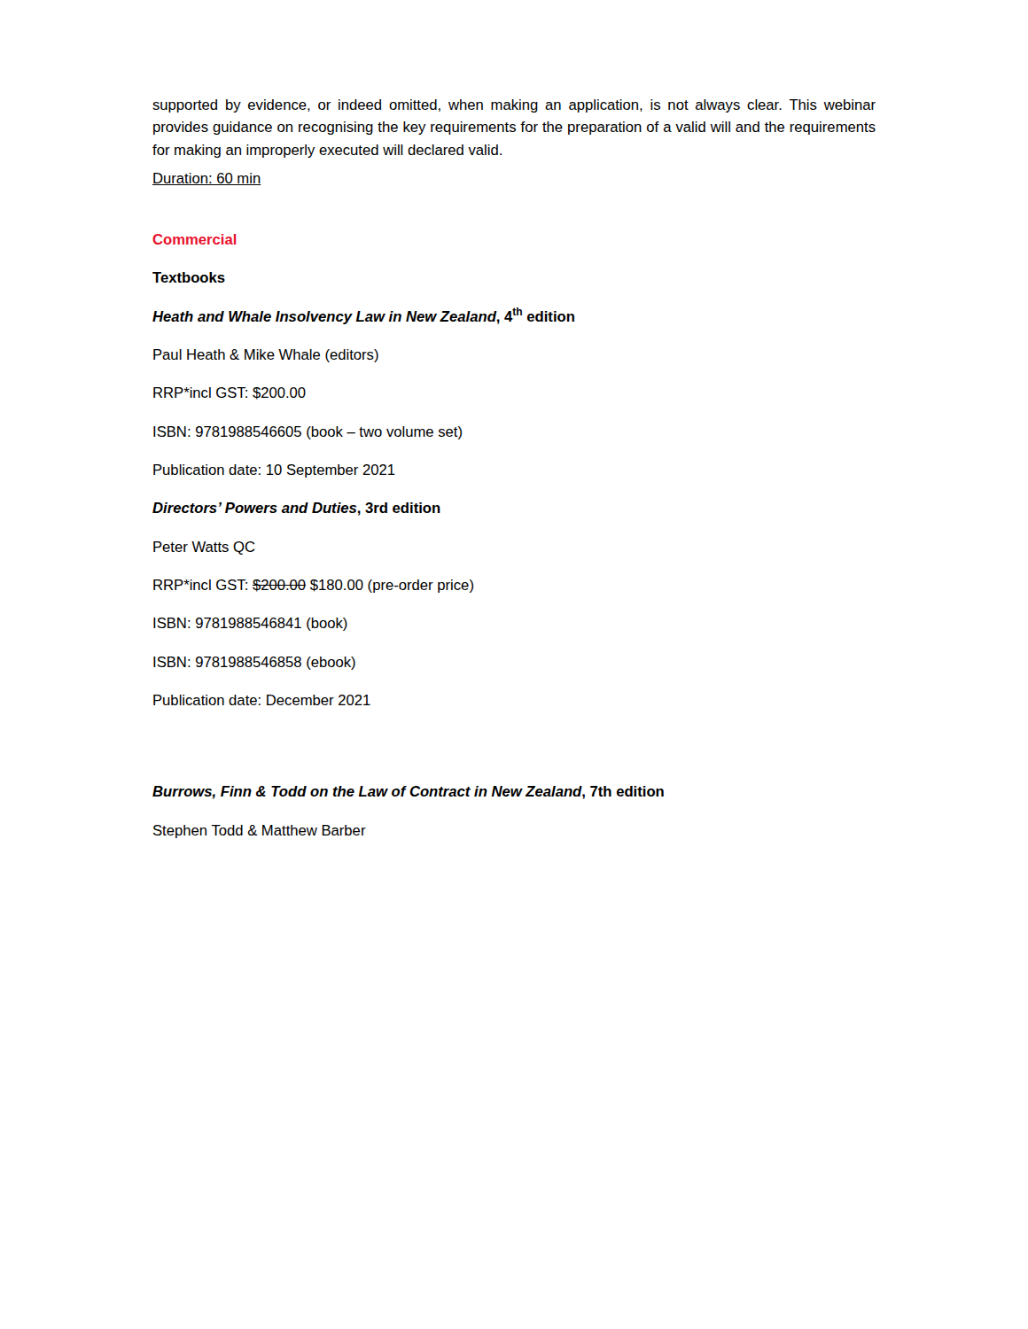supported by evidence, or indeed omitted, when making an application, is not always clear. This webinar provides guidance on recognising the key requirements for the preparation of a valid will and the requirements for making an improperly executed will declared valid.
Duration: 60 min
Commercial
Textbooks
Heath and Whale Insolvency Law in New Zealand, 4th edition
Paul Heath & Mike Whale (editors)
RRP*incl GST: $200.00
ISBN: 9781988546605 (book – two volume set)
Publication date: 10 September 2021
Directors’ Powers and Duties, 3rd edition
Peter Watts QC
RRP*incl GST: $200.00 $180.00 (pre-order price)
ISBN: 9781988546841 (book)
ISBN: 9781988546858 (ebook)
Publication date: December 2021
Burrows, Finn & Todd on the Law of Contract in New Zealand, 7th edition
Stephen Todd & Matthew Barber